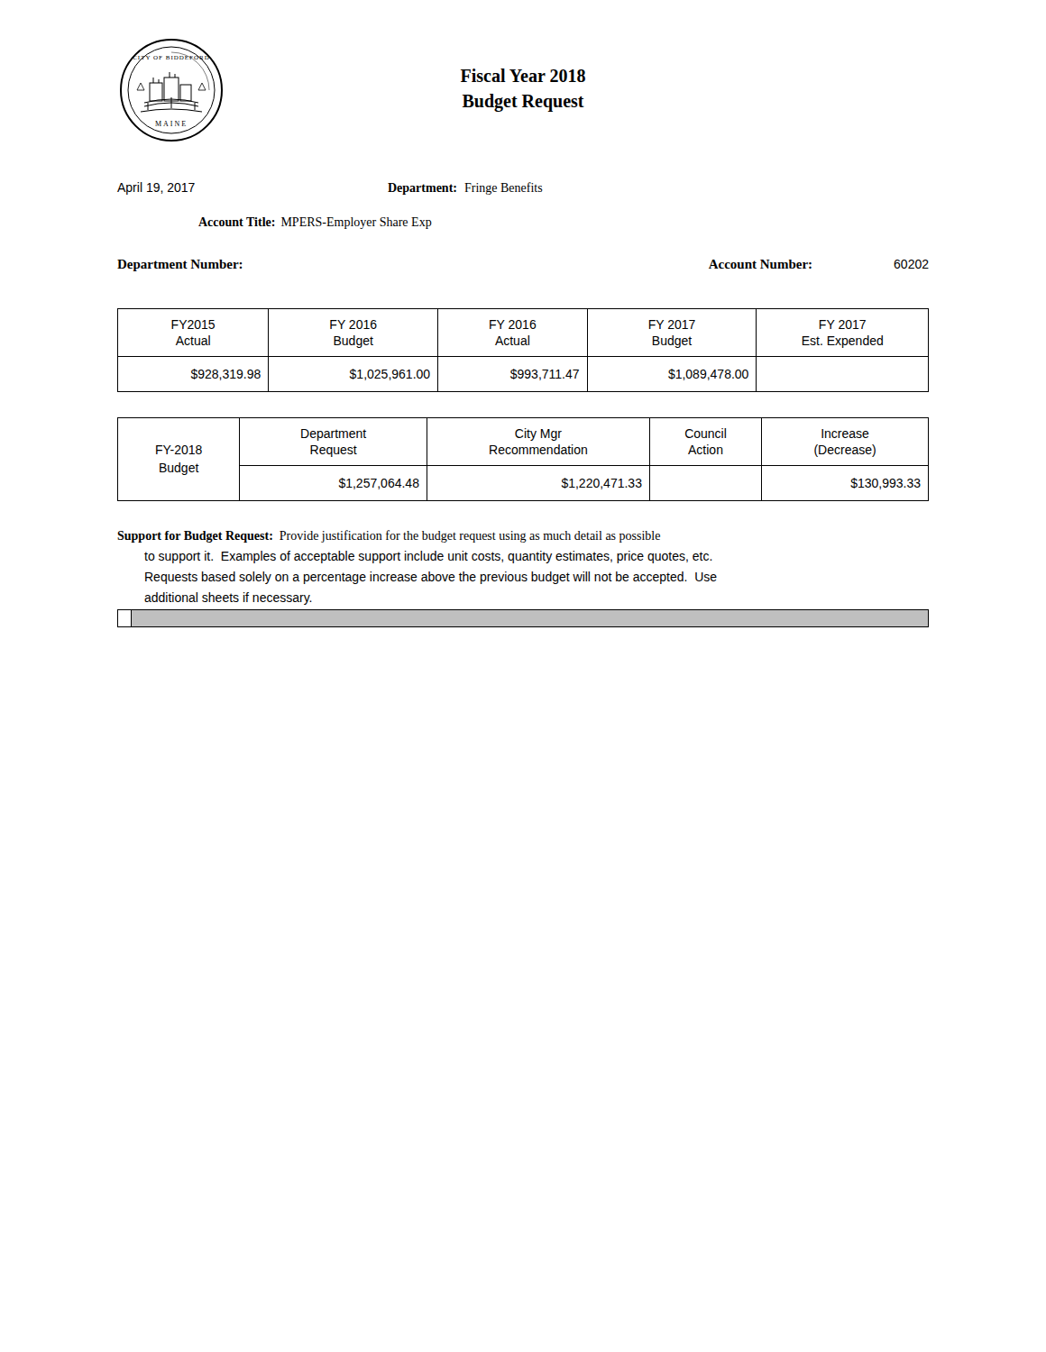CITY OF BIDDEFORD MAINE
Fiscal Year 2018
Budget Request
April 19, 2017
Department: Fringe Benefits
Account Title: MPERS-Employer Share Exp
Department Number:
Account Number: 60202
| FY2015 Actual | FY 2016 Budget | FY 2016 Actual | FY 2017 Budget | FY 2017 Est. Expended |
| --- | --- | --- | --- | --- |
| $928,319.98 | $1,025,961.00 | $993,711.47 | $1,089,478.00 | |
| FY-2018 Budget | Department Request | City Mgr Recommendation | Council Action | Increase (Decrease) |
| $1,257,064.48 | $1,220,471.33 | | $130,993.33 |
Support for Budget Request: Provide justification for the budget request using as much detail as possible
to support it. Examples of acceptable support include unit costs, quantity estimates, price quotes, etc.
Requests based solely on a percentage increase above the previous budget will not be accepted. Use
additional sheets if necessary.